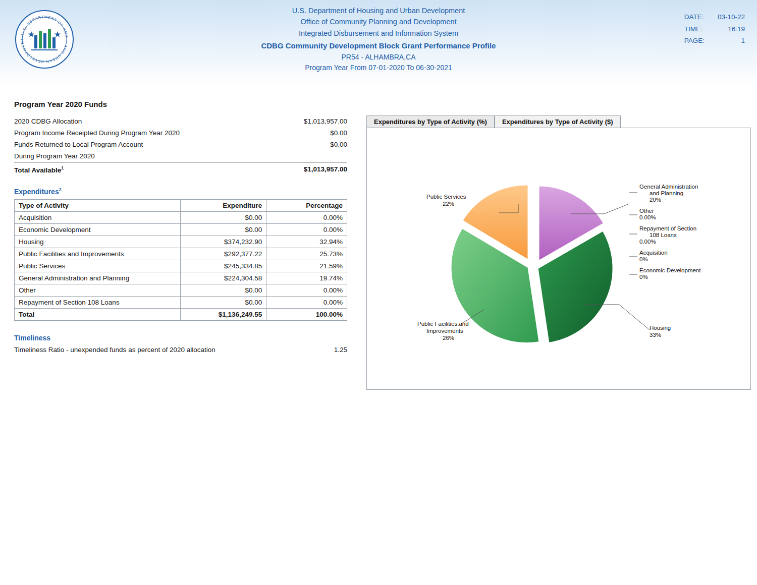U.S. DEPARTMENT OF HOUSING AND URBAN DEVELOPMENT
U.S. Department of Housing and Urban Development
Office of Community Planning and Development
Integrated Disbursement and Information System
CDBG Community Development Block Grant Performance Profile
PR54 - ALHAMBRA,CA
Program Year From 07-01-2020 To 06-30-2021
| DATE: | 03-10-22 |
| TIME: | 16:19 |
| PAGE: | 1 |
Program Year 2020 Funds
| 2020 CDBG Allocation | $1,013,957.00 |
| Program Income Receipted During Program Year 2020 | $0.00 |
| Funds Returned to Local Program Account | $0.00 |
| During Program Year 2020 | |
| Total Available 1 | $1,013,957.00 |
Expenditures2
| Type of Activity | Expenditure | Percentage |
| --- | --- | --- |
| Acquisition | $0.00 | 0.00% |
| Economic Development | $0.00 | 0.00% |
| Housing | $374,232.90 | 32.94% |
| Public Facilities and Improvements | $292,377.22 | 25.73% |
| Public Services | $245,334.85 | 21.59% |
| General Administration and Planning | $224,304.58 | 19.74% |
| Other | $0.00 | 0.00% |
| Repayment of Section 108 Loans | $0.00 | 0.00% |
| Total | $1,136,249.55 | 100.00% |
Timeliness
Timeliness Ratio - unexpended funds as percent of 2020 allocation
1.25
Expenditures by Type of Activity (%)
Expenditures by Type of Activity ($)
Public Services 22% Public Facilities and Improvements 26% General Administration and Planning 20% Other 0.00% Repayment of Section 108 Loans 0.00% Acquisition 0% Economic Development 0% Housing 33%